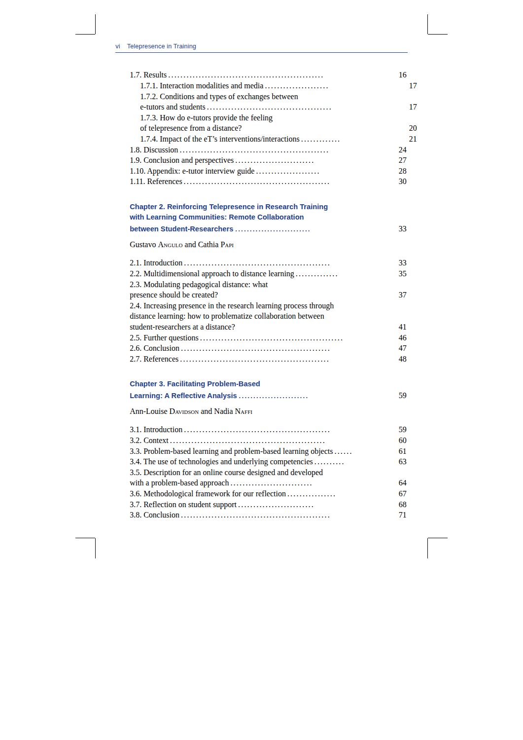vi Telepresence in Training
1.7. Results ................................................... 16
1.7.1. Interaction modalities and media ..................... 17
1.7.2. Conditions and types of exchanges between
e-tutors and students ......................................... 17
1.7.3. How do e-tutors provide the feeling
of telepresence from a distance? ........................ 20
1.7.4. Impact of the eT’s interventions/interactions ............. 21
1.8. Discussion ................................................. 24
1.9. Conclusion and perspectives .......................... 27
1.10. Appendix: e-tutor interview guide ..................... 28
1.11. References ................................................ 30
Chapter 2. Reinforcing Telepresence in Research Training
with Learning Communities: Remote Collaboration
between Student-Researchers .......................... 33
Gustavo Angulo and Cathia Papi
2.1. Introduction ................................................ 33
2.2. Multidimensional approach to distance learning .............. 35
2.3. Modulating pedagogical distance: what
presence should be created? ............................ 37
2.4. Increasing presence in the research learning process through
distance learning: how to problematize collaboration between
student-researchers at a distance? ........................ 41
2.5. Further questions ............................................... 46
2.6. Conclusion ................................................. 47
2.7. References ................................................. 48
Chapter 3. Facilitating Problem-Based
Learning: A Reflective Analysis ........................ 59
Ann-Louise Davidson and Nadia Naffi
3.1. Introduction ................................................ 59
3.2. Context ................................................... 60
3.3. Problem-based learning and problem-based learning objects ...... 61
3.4. The use of technologies and underlying competencies .......... 63
3.5. Description for an online course designed and developed
with a problem-based approach ........................... 64
3.6. Methodological framework for our reflection ................ 67
3.7. Reflection on student support ......................... 68
3.8. Conclusion ................................................. 71